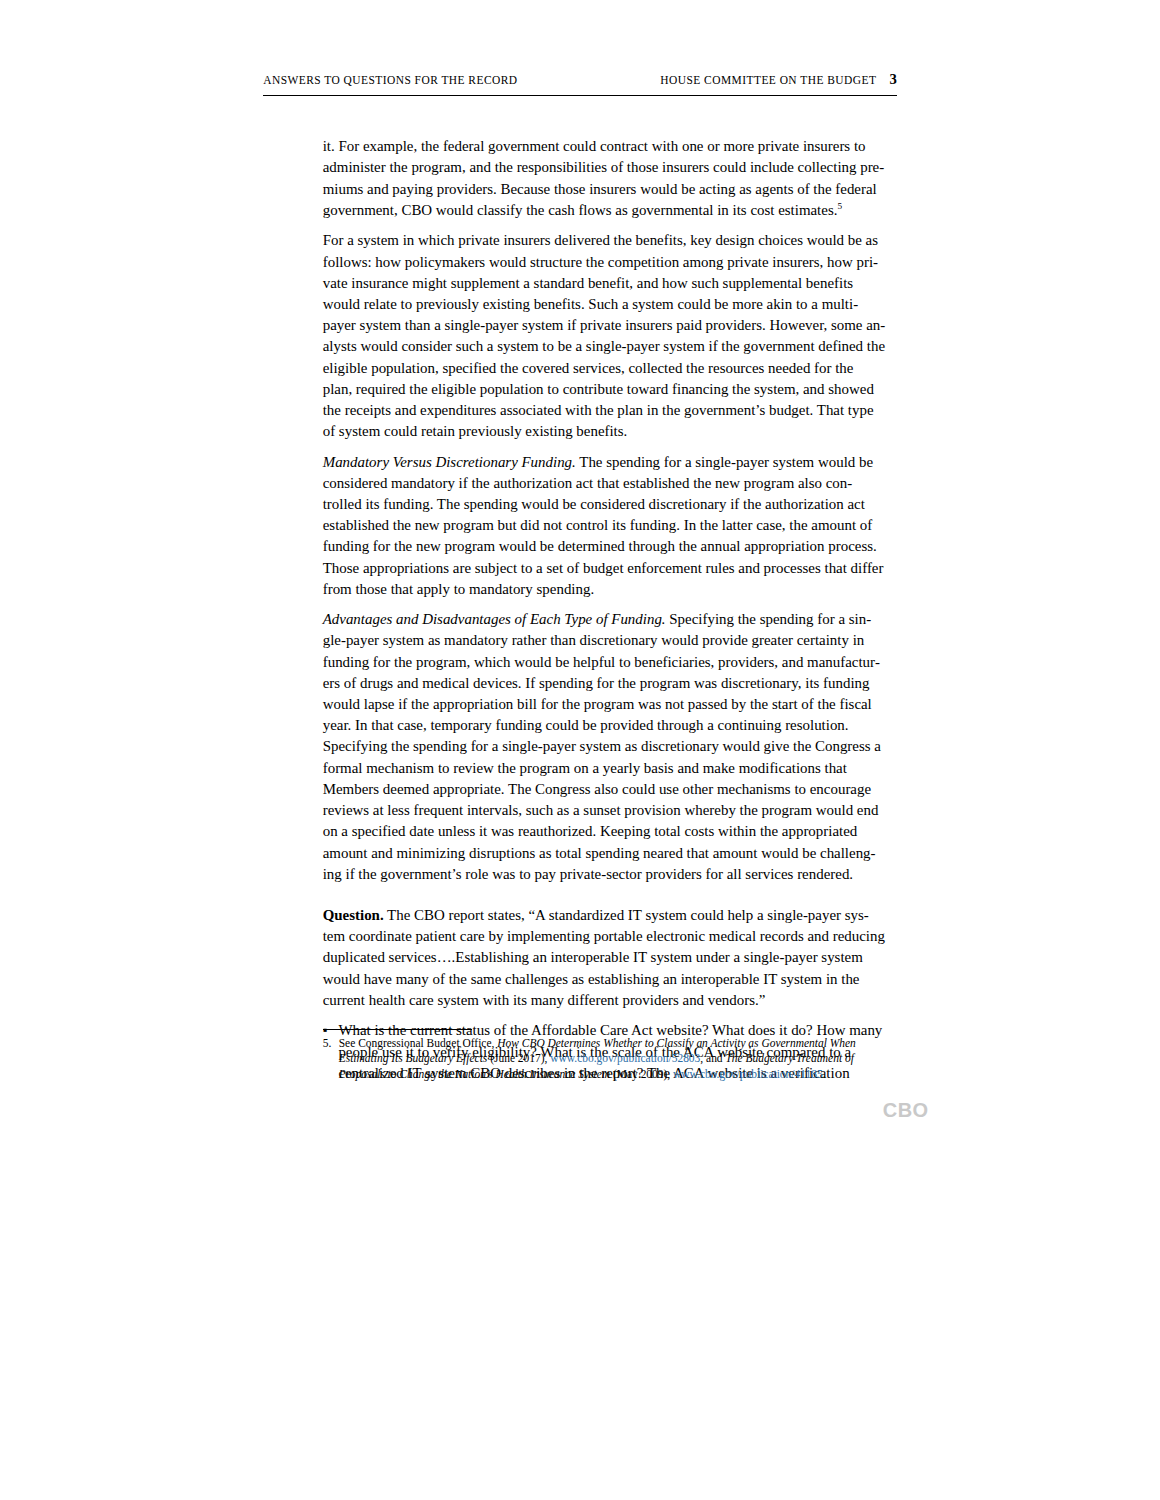Answers to Questions for the Record
House Committee on the Budget 3
it. For example, the federal government could contract with one or more private insurers to administer the program, and the responsibilities of those insurers could include collecting premiums and paying providers. Because those insurers would be acting as agents of the federal government, CBO would classify the cash flows as governmental in its cost estimates.5
For a system in which private insurers delivered the benefits, key design choices would be as follows: how policymakers would structure the competition among private insurers, how private insurance might supplement a standard benefit, and how such supplemental benefits would relate to previously existing benefits. Such a system could be more akin to a multi-payer system than a single-payer system if private insurers paid providers. However, some analysts would consider such a system to be a single-payer system if the government defined the eligible population, specified the covered services, collected the resources needed for the plan, required the eligible population to contribute toward financing the system, and showed the receipts and expenditures associated with the plan in the government’s budget. That type of system could retain previously existing benefits.
Mandatory Versus Discretionary Funding. The spending for a single-payer system would be considered mandatory if the authorization act that established the new program also controlled its funding. The spending would be considered discretionary if the authorization act established the new program but did not control its funding. In the latter case, the amount of funding for the new program would be determined through the annual appropriation process. Those appropriations are subject to a set of budget enforcement rules and processes that differ from those that apply to mandatory spending.
Advantages and Disadvantages of Each Type of Funding. Specifying the spending for a single-payer system as mandatory rather than discretionary would provide greater certainty in funding for the program, which would be helpful to beneficiaries, providers, and manufacturers of drugs and medical devices. If spending for the program was discretionary, its funding would lapse if the appropriation bill for the program was not passed by the start of the fiscal year. In that case, temporary funding could be provided through a continuing resolution. Specifying the spending for a single-payer system as discretionary would give the Congress a formal mechanism to review the program on a yearly basis and make modifications that Members deemed appropriate. The Congress also could use other mechanisms to encourage reviews at less frequent intervals, such as a sunset provision whereby the program would end on a specified date unless it was reauthorized. Keeping total costs within the appropriated amount and minimizing disruptions as total spending neared that amount would be challenging if the government’s role was to pay private-sector providers for all services rendered.
Question. The CBO report states, “A standardized IT system could help a single-payer system coordinate patient care by implementing portable electronic medical records and reducing duplicated services….Establishing an interoperable IT system under a single-payer system would have many of the same challenges as establishing an interoperable IT system in the current health care system with its many different providers and vendors.”
What is the current status of the Affordable Care Act website? What does it do? How many people use it to verify eligibility? What is the scale of the ACA website compared to a centralized IT system CBO describes in the report? The ACA website is a verification
5.
See Congressional Budget Office, How CBO Determines Whether to Classify an Activity as Governmental When Estimating Its Budgetary Effects (June 2017), www.cbo.gov/publication/52803, and The Budgetary Treatment of Proposals to Change the Nation’s Health Insurance System (May 2009), www.cbo.gov/publication/41185.
CBO